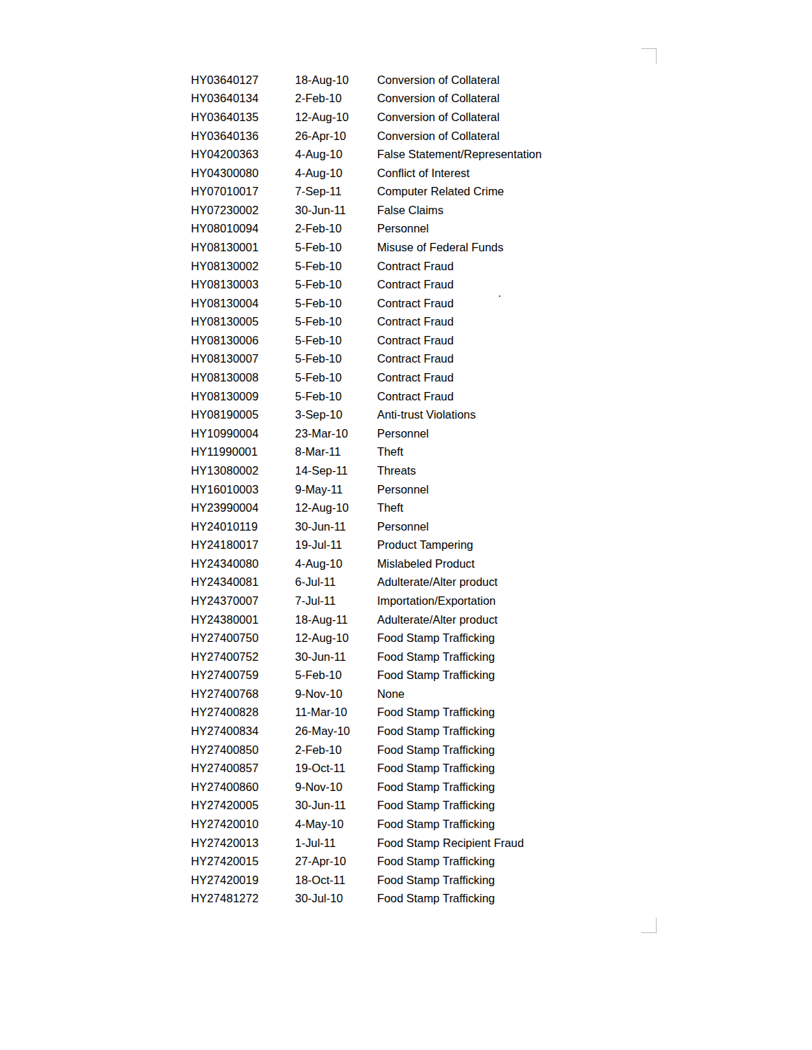.
| HY03640127 | 18-Aug-10 | Conversion of Collateral |
| HY03640134 | 2-Feb-10 | Conversion of Collateral |
| HY03640135 | 12-Aug-10 | Conversion of Collateral |
| HY03640136 | 26-Apr-10 | Conversion of Collateral |
| HY04200363 | 4-Aug-10 | False Statement/Representation |
| HY04300080 | 4-Aug-10 | Conflict of Interest |
| HY07010017 | 7-Sep-11 | Computer Related Crime |
| HY07230002 | 30-Jun-11 | False Claims |
| HY08010094 | 2-Feb-10 | Personnel |
| HY08130001 | 5-Feb-10 | Misuse of Federal Funds |
| HY08130002 | 5-Feb-10 | Contract Fraud |
| HY08130003 | 5-Feb-10 | Contract Fraud |
| HY08130004 | 5-Feb-10 | Contract Fraud |
| HY08130005 | 5-Feb-10 | Contract Fraud |
| HY08130006 | 5-Feb-10 | Contract Fraud |
| HY08130007 | 5-Feb-10 | Contract Fraud |
| HY08130008 | 5-Feb-10 | Contract Fraud |
| HY08130009 | 5-Feb-10 | Contract Fraud |
| HY08190005 | 3-Sep-10 | Anti-trust Violations |
| HY10990004 | 23-Mar-10 | Personnel |
| HY11990001 | 8-Mar-11 | Theft |
| HY13080002 | 14-Sep-11 | Threats |
| HY16010003 | 9-May-11 | Personnel |
| HY23990004 | 12-Aug-10 | Theft |
| HY24010119 | 30-Jun-11 | Personnel |
| HY24180017 | 19-Jul-11 | Product Tampering |
| HY24340080 | 4-Aug-10 | Mislabeled Product |
| HY24340081 | 6-Jul-11 | Adulterate/Alter product |
| HY24370007 | 7-Jul-11 | Importation/Exportation |
| HY24380001 | 18-Aug-11 | Adulterate/Alter product |
| HY27400750 | 12-Aug-10 | Food Stamp Trafficking |
| HY27400752 | 30-Jun-11 | Food Stamp Trafficking |
| HY27400759 | 5-Feb-10 | Food Stamp Trafficking |
| HY27400768 | 9-Nov-10 | None |
| HY27400828 | 11-Mar-10 | Food Stamp Trafficking |
| HY27400834 | 26-May-10 | Food Stamp Trafficking |
| HY27400850 | 2-Feb-10 | Food Stamp Trafficking |
| HY27400857 | 19-Oct-11 | Food Stamp Trafficking |
| HY27400860 | 9-Nov-10 | Food Stamp Trafficking |
| HY27420005 | 30-Jun-11 | Food Stamp Trafficking |
| HY27420010 | 4-May-10 | Food Stamp Trafficking |
| HY27420013 | 1-Jul-11 | Food Stamp Recipient Fraud |
| HY27420015 | 27-Apr-10 | Food Stamp Trafficking |
| HY27420019 | 18-Oct-11 | Food Stamp Trafficking |
| HY27481272 | 30-Jul-10 | Food Stamp Trafficking |